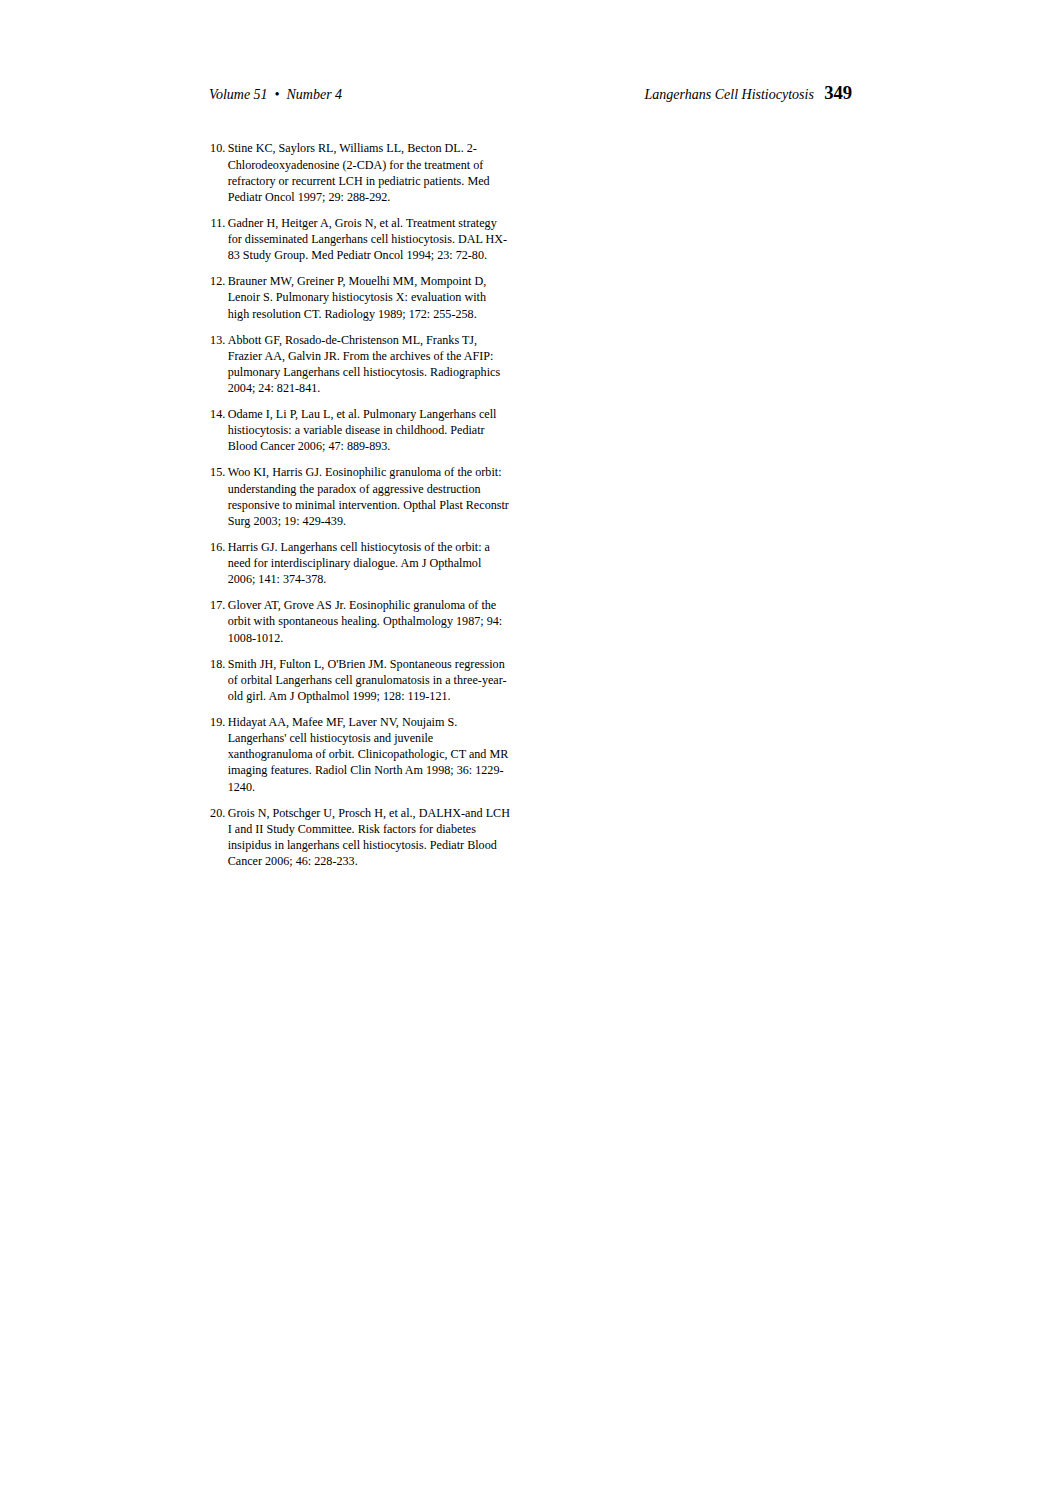Volume 51 • Number 4
Langerhans Cell Histiocytosis 349
10. Stine KC, Saylors RL, Williams LL, Becton DL. 2-Chlorodeoxyadenosine (2-CDA) for the treatment of refractory or recurrent LCH in pediatric patients. Med Pediatr Oncol 1997; 29: 288-292.
11. Gadner H, Heitger A, Grois N, et al. Treatment strategy for disseminated Langerhans cell histiocytosis. DAL HX-83 Study Group. Med Pediatr Oncol 1994; 23: 72-80.
12. Brauner MW, Greiner P, Mouelhi MM, Mompoint D, Lenoir S. Pulmonary histiocytosis X: evaluation with high resolution CT. Radiology 1989; 172: 255-258.
13. Abbott GF, Rosado-de-Christenson ML, Franks TJ, Frazier AA, Galvin JR. From the archives of the AFIP: pulmonary Langerhans cell histiocytosis. Radiographics 2004; 24: 821-841.
14. Odame I, Li P, Lau L, et al. Pulmonary Langerhans cell histiocytosis: a variable disease in childhood. Pediatr Blood Cancer 2006; 47: 889-893.
15. Woo KI, Harris GJ. Eosinophilic granuloma of the orbit: understanding the paradox of aggressive destruction responsive to minimal intervention. Opthal Plast Reconstr Surg 2003; 19: 429-439.
16. Harris GJ. Langerhans cell histiocytosis of the orbit: a need for interdisciplinary dialogue. Am J Opthalmol 2006; 141: 374-378.
17. Glover AT, Grove AS Jr. Eosinophilic granuloma of the orbit with spontaneous healing. Opthalmology 1987; 94: 1008-1012.
18. Smith JH, Fulton L, O'Brien JM. Spontaneous regression of orbital Langerhans cell granulomatosis in a three-year-old girl. Am J Opthalmol 1999; 128: 119-121.
19. Hidayat AA, Mafee MF, Laver NV, Noujaim S. Langerhans' cell histiocytosis and juvenile xanthogranuloma of orbit. Clinicopathologic, CT and MR imaging features. Radiol Clin North Am 1998; 36: 1229-1240.
20. Grois N, Potschger U, Prosch H, et al., DALHX-and LCH I and II Study Committee. Risk factors for diabetes insipidus in langerhans cell histiocytosis. Pediatr Blood Cancer 2006; 46: 228-233.